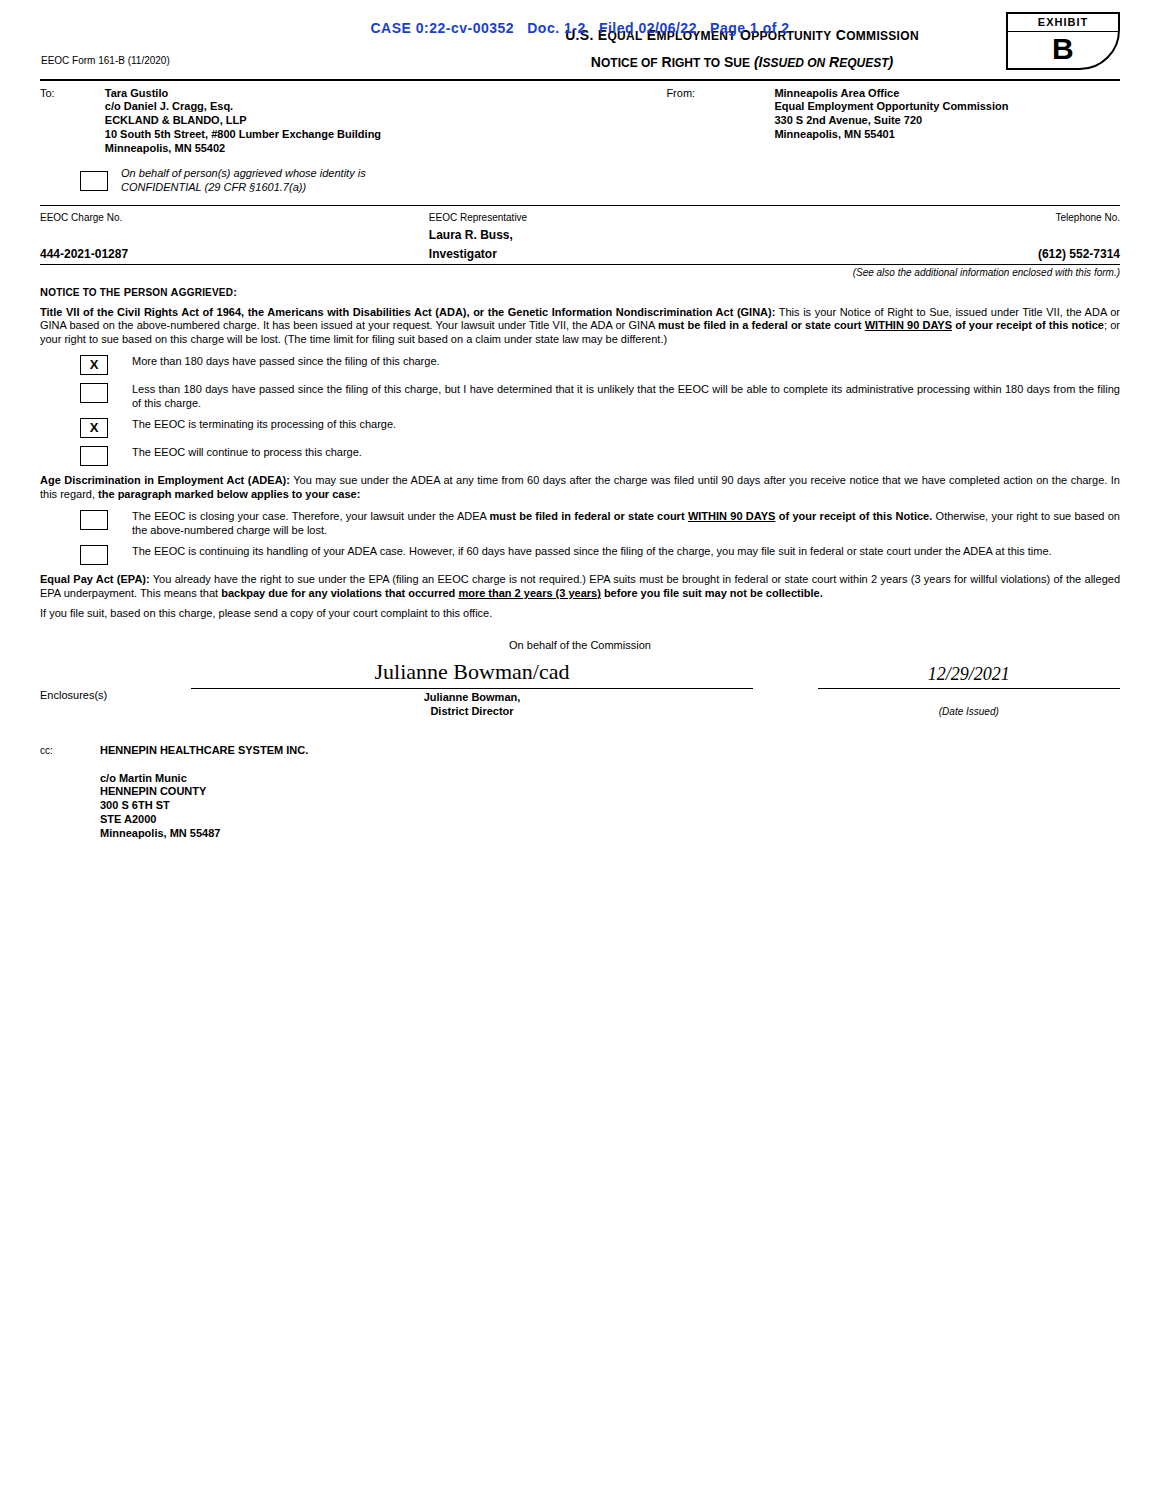CASE 0:22-cv-00352 Doc. 1-2 Filed 02/06/22 Page 1 of 2
EXHIBIT B
| EEOC Form 161-B (11/2020) | U.S. E QUAL E MPLOYMENT O PPORTUNITY C OMMISSION N OTICE OF R IGHT TO S UE (I SSUED ON R EQUEST ) |
| To: | Tara Gustilo c/o Daniel J. Cragg, Esq. ECKLAND & BLANDO, LLP 10 South 5th Street, #800 Lumber Exchange Building Minneapolis, MN 55402 | From: | Minneapolis Area Office Equal Employment Opportunity Commission 330 S 2nd Avenue, Suite 720 Minneapolis, MN 55401 |
On behalf of person(s) aggrieved whose identity is
CONFIDENTIAL (29 CFR §1601.7(a))
| EEOC Charge No. | EEOC Representative | Telephone No. |
| | Laura R. Buss, | |
| 444-2021-01287 | Investigator | (612) 552-7314 |
(See also the additional information enclosed with this form.)
NOTICE TO THE PERSON AGGRIEVED:
Title VII of the Civil Rights Act of 1964, the Americans with Disabilities Act (ADA), or the Genetic Information Nondiscrimination Act (GINA): This is your Notice of Right to Sue, issued under Title VII, the ADA or GINA based on the above-numbered charge. It has been issued at your request. Your lawsuit under Title VII, the ADA or GINA must be filed in a federal or state court WITHIN 90 DAYS of your receipt of this notice; or your right to sue based on this charge will be lost. (The time limit for filing suit based on a claim under state law may be different.)
X More than 180 days have passed since the filing of this charge.
Less than 180 days have passed since the filing of this charge, but I have determined that it is unlikely that the EEOC will be able to complete its administrative processing within 180 days from the filing of this charge.
X The EEOC is terminating its processing of this charge.
The EEOC will continue to process this charge.
Age Discrimination in Employment Act (ADEA): You may sue under the ADEA at any time from 60 days after the charge was filed until 90 days after you receive notice that we have completed action on the charge. In this regard, the paragraph marked below applies to your case:
The EEOC is closing your case. Therefore, your lawsuit under the ADEA must be filed in federal or state court WITHIN 90 DAYS of your receipt of this Notice. Otherwise, your right to sue based on the above-numbered charge will be lost.
The EEOC is continuing its handling of your ADEA case. However, if 60 days have passed since the filing of the charge, you may file suit in federal or state court under the ADEA at this time.
Equal Pay Act (EPA): You already have the right to sue under the EPA (filing an EEOC charge is not required.) EPA suits must be brought in federal or state court within 2 years (3 years for willful violations) of the alleged EPA underpayment. This means that backpay due for any violations that occurred more than 2 years (3 years) before you file suit may not be collectible.
If you file suit, based on this charge, please send a copy of your court complaint to this office.
On behalf of the Commission
| | Julianne Bowman/cad | | 12/29/2021 |
| Enclosures(s) | Julianne Bowman, District Director | | (Date Issued) |
cc:
HENNEPIN HEALTHCARE SYSTEM INC.
c/o Martin Munic
HENNEPIN COUNTY
300 S 6TH ST
STE A2000
Minneapolis, MN 55487